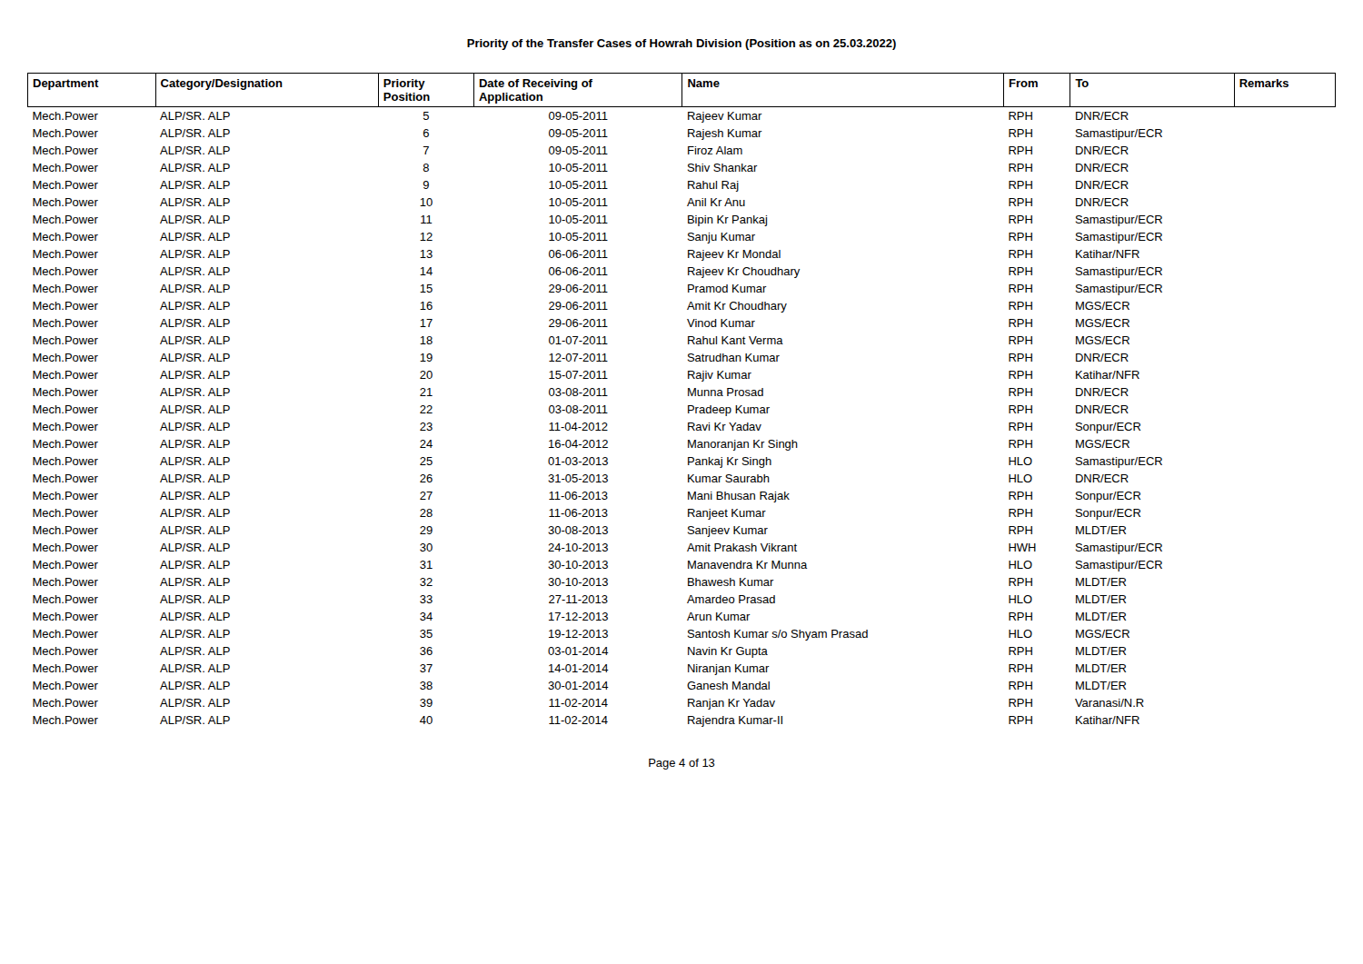Priority of the Transfer Cases of Howrah Division (Position as on 25.03.2022)
| Department | Category/Designation | Priority Position | Date of Receiving of Application | Name | From | To | Remarks |
| --- | --- | --- | --- | --- | --- | --- | --- |
| Mech.Power | ALP/SR. ALP | 5 | 09-05-2011 | Rajeev Kumar | RPH | DNR/ECR | |
| Mech.Power | ALP/SR. ALP | 6 | 09-05-2011 | Rajesh Kumar | RPH | Samastipur/ECR | |
| Mech.Power | ALP/SR. ALP | 7 | 09-05-2011 | Firoz Alam | RPH | DNR/ECR | |
| Mech.Power | ALP/SR. ALP | 8 | 10-05-2011 | Shiv Shankar | RPH | DNR/ECR | |
| Mech.Power | ALP/SR. ALP | 9 | 10-05-2011 | Rahul Raj | RPH | DNR/ECR | |
| Mech.Power | ALP/SR. ALP | 10 | 10-05-2011 | Anil Kr Anu | RPH | DNR/ECR | |
| Mech.Power | ALP/SR. ALP | 11 | 10-05-2011 | Bipin Kr Pankaj | RPH | Samastipur/ECR | |
| Mech.Power | ALP/SR. ALP | 12 | 10-05-2011 | Sanju Kumar | RPH | Samastipur/ECR | |
| Mech.Power | ALP/SR. ALP | 13 | 06-06-2011 | Rajeev Kr Mondal | RPH | Katihar/NFR | |
| Mech.Power | ALP/SR. ALP | 14 | 06-06-2011 | Rajeev Kr Choudhary | RPH | Samastipur/ECR | |
| Mech.Power | ALP/SR. ALP | 15 | 29-06-2011 | Pramod Kumar | RPH | Samastipur/ECR | |
| Mech.Power | ALP/SR. ALP | 16 | 29-06-2011 | Amit Kr Choudhary | RPH | MGS/ECR | |
| Mech.Power | ALP/SR. ALP | 17 | 29-06-2011 | Vinod Kumar | RPH | MGS/ECR | |
| Mech.Power | ALP/SR. ALP | 18 | 01-07-2011 | Rahul Kant Verma | RPH | MGS/ECR | |
| Mech.Power | ALP/SR. ALP | 19 | 12-07-2011 | Satrudhan Kumar | RPH | DNR/ECR | |
| Mech.Power | ALP/SR. ALP | 20 | 15-07-2011 | Rajiv Kumar | RPH | Katihar/NFR | |
| Mech.Power | ALP/SR. ALP | 21 | 03-08-2011 | Munna Prosad | RPH | DNR/ECR | |
| Mech.Power | ALP/SR. ALP | 22 | 03-08-2011 | Pradeep Kumar | RPH | DNR/ECR | |
| Mech.Power | ALP/SR. ALP | 23 | 11-04-2012 | Ravi Kr Yadav | RPH | Sonpur/ECR | |
| Mech.Power | ALP/SR. ALP | 24 | 16-04-2012 | Manoranjan Kr Singh | RPH | MGS/ECR | |
| Mech.Power | ALP/SR. ALP | 25 | 01-03-2013 | Pankaj Kr Singh | HLO | Samastipur/ECR | |
| Mech.Power | ALP/SR. ALP | 26 | 31-05-2013 | Kumar Saurabh | HLO | DNR/ECR | |
| Mech.Power | ALP/SR. ALP | 27 | 11-06-2013 | Mani Bhusan Rajak | RPH | Sonpur/ECR | |
| Mech.Power | ALP/SR. ALP | 28 | 11-06-2013 | Ranjeet Kumar | RPH | Sonpur/ECR | |
| Mech.Power | ALP/SR. ALP | 29 | 30-08-2013 | Sanjeev Kumar | RPH | MLDT/ER | |
| Mech.Power | ALP/SR. ALP | 30 | 24-10-2013 | Amit Prakash Vikrant | HWH | Samastipur/ECR | |
| Mech.Power | ALP/SR. ALP | 31 | 30-10-2013 | Manavendra Kr Munna | HLO | Samastipur/ECR | |
| Mech.Power | ALP/SR. ALP | 32 | 30-10-2013 | Bhawesh Kumar | RPH | MLDT/ER | |
| Mech.Power | ALP/SR. ALP | 33 | 27-11-2013 | Amardeo Prasad | HLO | MLDT/ER | |
| Mech.Power | ALP/SR. ALP | 34 | 17-12-2013 | Arun Kumar | RPH | MLDT/ER | |
| Mech.Power | ALP/SR. ALP | 35 | 19-12-2013 | Santosh Kumar s/o Shyam Prasad | HLO | MGS/ECR | |
| Mech.Power | ALP/SR. ALP | 36 | 03-01-2014 | Navin Kr Gupta | RPH | MLDT/ER | |
| Mech.Power | ALP/SR. ALP | 37 | 14-01-2014 | Niranjan Kumar | RPH | MLDT/ER | |
| Mech.Power | ALP/SR. ALP | 38 | 30-01-2014 | Ganesh Mandal | RPH | MLDT/ER | |
| Mech.Power | ALP/SR. ALP | 39 | 11-02-2014 | Ranjan Kr Yadav | RPH | Varanasi/N.R | |
| Mech.Power | ALP/SR. ALP | 40 | 11-02-2014 | Rajendra Kumar-II | RPH | Katihar/NFR | |
Page 4 of 13